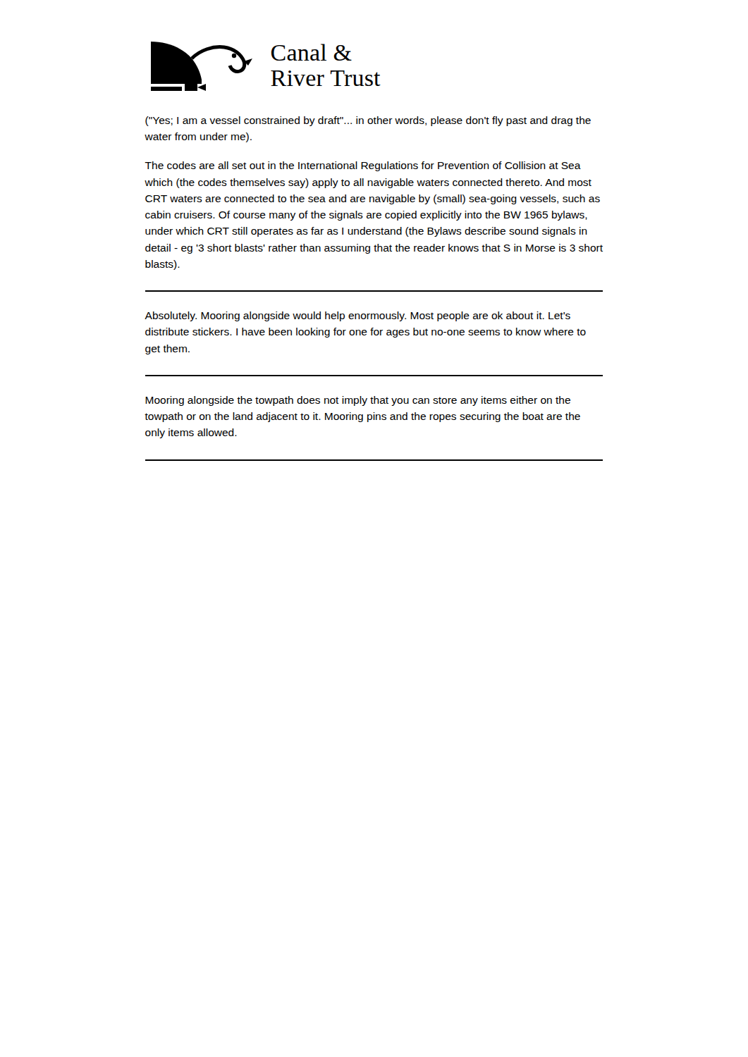Canal &
River Trust
("Yes; I am a vessel constrained by draft"... in other words, please don't fly past and drag the water from under me).
The codes are all set out in the International Regulations for Prevention of Collision at Sea which (the codes themselves say) apply to all navigable waters connected thereto. And most CRT waters are connected to the sea and are navigable by (small) sea-going vessels, such as cabin cruisers. Of course many of the signals are copied explicitly into the BW 1965 bylaws, under which CRT still operates as far as I understand (the Bylaws describe sound signals in detail - eg '3 short blasts' rather than assuming that the reader knows that S in Morse is 3 short blasts).
Absolutely. Mooring alongside would help enormously. Most people are ok about it. Let's distribute stickers. I have been looking for one for ages but no-one seems to know where to get them.
Mooring alongside the towpath does not imply that you can store any items either on the towpath or on the land adjacent to it. Mooring pins and the ropes securing the boat are the only items allowed.